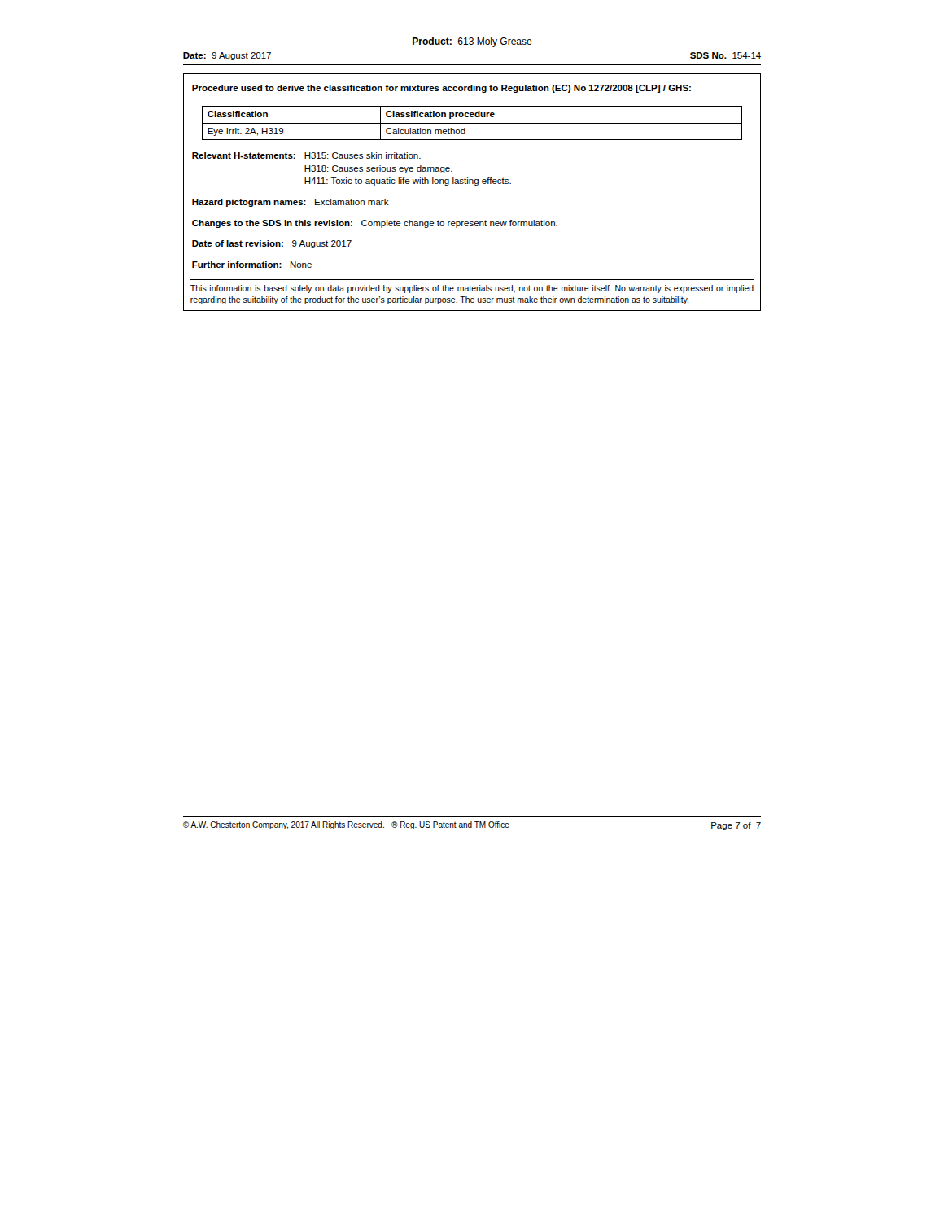Product: 613 Moly Grease
Date: 9 August 2017
SDS No. 154-14
Procedure used to derive the classification for mixtures according to Regulation (EC) No 1272/2008 [CLP] / GHS:
| Classification | Classification procedure |
| --- | --- |
| Eye Irrit. 2A, H319 | Calculation method |
Relevant H-statements: H315: Causes skin irritation.
H318: Causes serious eye damage.
H411: Toxic to aquatic life with long lasting effects.
Hazard pictogram names: Exclamation mark
Changes to the SDS in this revision: Complete change to represent new formulation.
Date of last revision: 9 August 2017
Further information: None
This information is based solely on data provided by suppliers of the materials used, not on the mixture itself. No warranty is expressed or implied regarding the suitability of the product for the user’s particular purpose. The user must make their own determination as to suitability.
© A.W. Chesterton Company, 2017 All Rights Reserved. ® Reg. US Patent and TM Office
Page 7 of 7